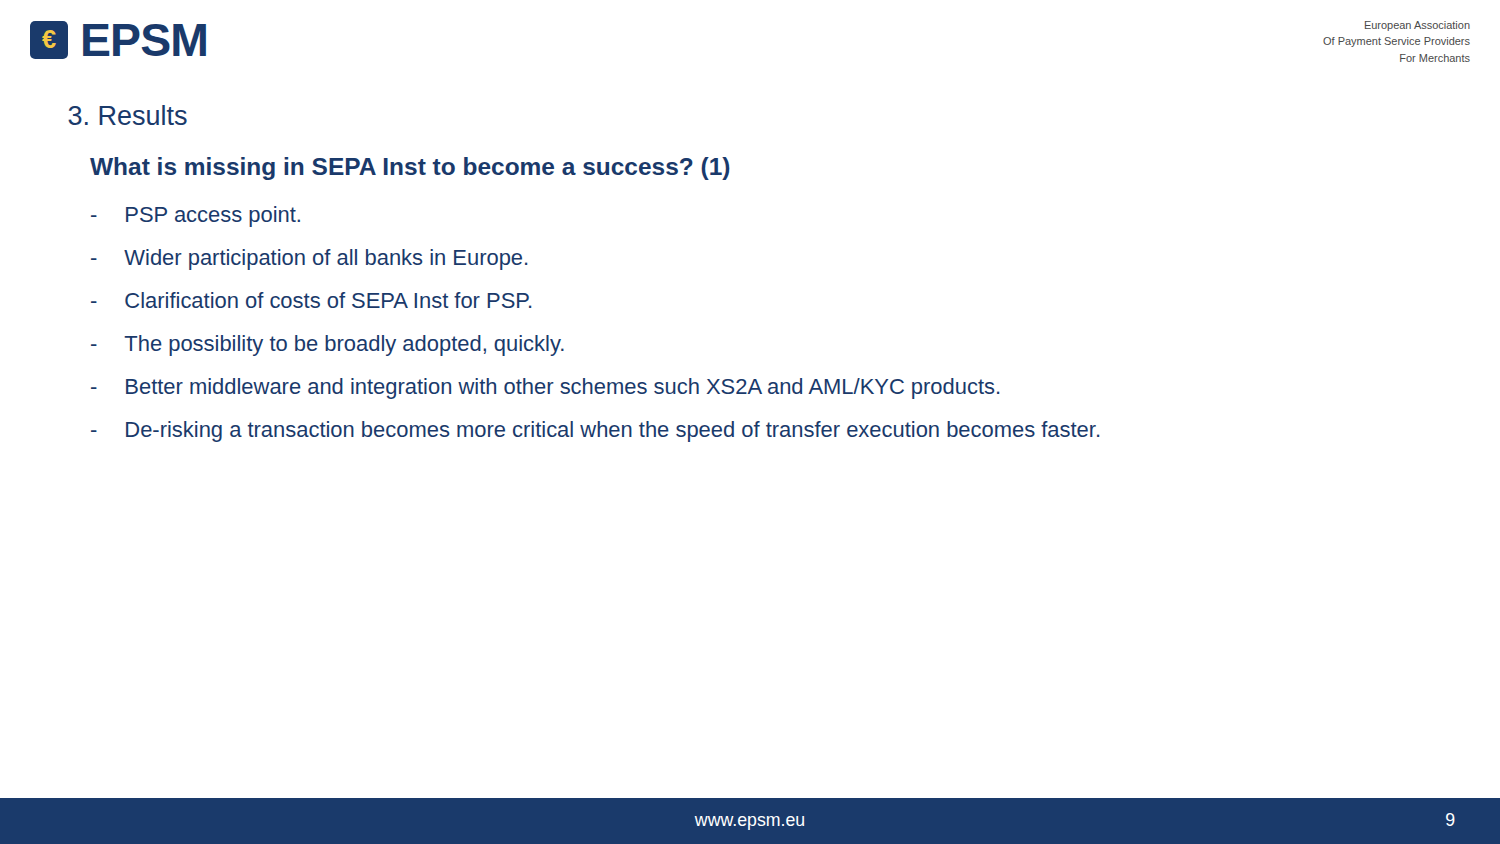€
EPSM
European Association
Of Payment Service Providers
For Merchants
3. Results
What is missing in SEPA Inst to become a success? (1)
-PSP access point.
-Wider participation of all banks in Europe.
-Clarification of costs of SEPA Inst for PSP.
-The possibility to be broadly adopted, quickly.
-Better middleware and integration with other schemes such XS2A and AML/KYC products.
-De-risking a transaction becomes more critical when the speed of transfer execution becomes faster.
www.epsm.eu
9